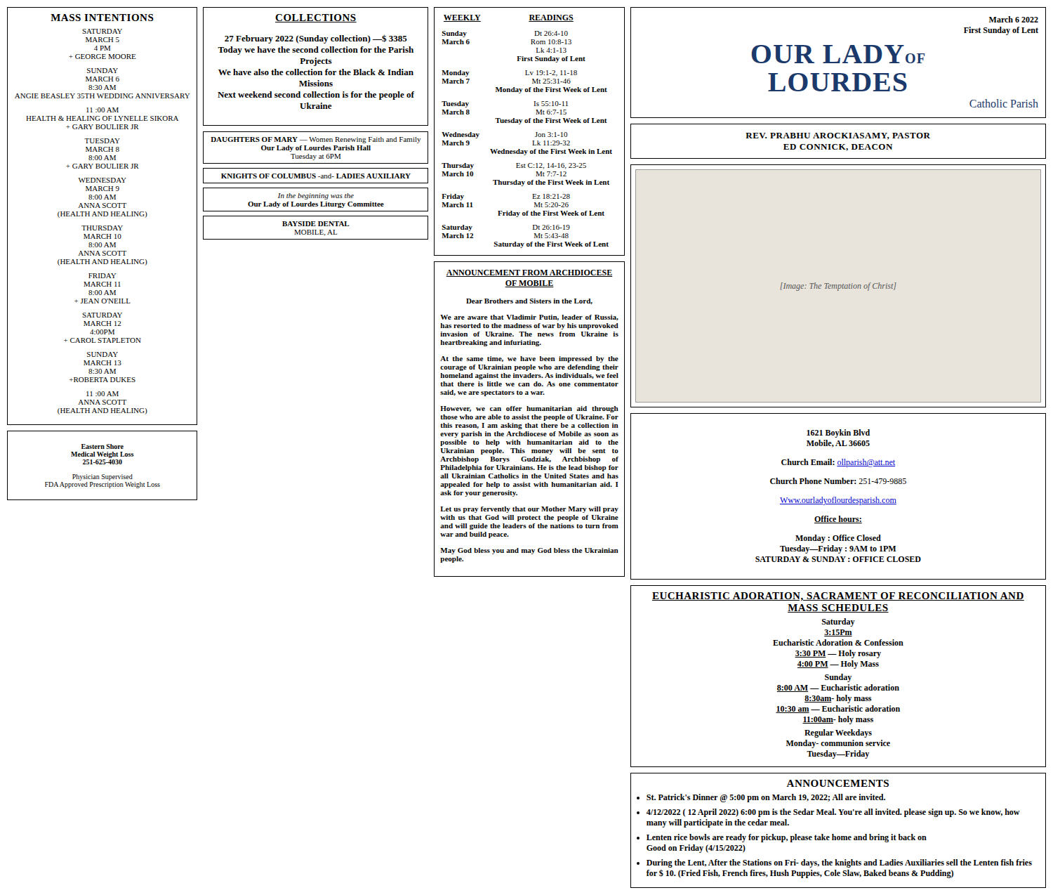Mass Intentions
SATURDAY
MARCH 5
4 PM
+ GEORGE MOORE
SUNDAY
MARCH 6
8:30 AM
ANGIE BEASLEY 35TH WEDDING ANNIVERSARY
11 :00 AM
HEALTH & HEALING OF LYNELLE SIKORA
+ GARY BOULIER JR
TUESDAY
MARCH 8
8:00 AM
+ GARY BOULIER JR
WEDNESDAY
MARCH 9
8:00 AM
ANNA SCOTT
(HEALTH AND HEALING)
THURSDAY
MARCH 10
8:00 AM
ANNA SCOTT
(HEALTH AND HEALING)
FRIDAY
MARCH 11
8:00 AM
+ JEAN O'NEILL
SATURDAY
MARCH 12
4:00PM
+ CAROL STAPLETON
SUNDAY
MARCH 13
8:30 AM
+ROBERTA DUKES
11 :00 AM
ANNA SCOTT
(HEALTH AND HEALING)
Eastern Shore
Medical Weight Loss
251-625-4030
Physician Supervised
FDA Approved Prescription Weight Loss
Collections
27 February 2022 (Sunday collection) —$ 3385
Today we have the second collection for the Parish Projects
We have also the collection for the Black & Indian Missions
Next weekend second collection is for the people of Ukraine
DAUGHTERS OF MARY — Women Renewing Faith and Family
Our Lady of Lourdes Parish Hall
Tuesday at 6PM
KNIGHTS OF COLUMBUS -and- LADIES AUXILIARY
In the beginning was the
Our Lady of Lourdes Liturgy Committee
BAYSIDE DENTAL
MOBILE, AL
| WEEKLY | READINGS |
| --- | --- |
| Sunday March 6 | Dt 26:4-10 Rom 10:8-13 Lk 4:1-13 First Sunday of Lent |
| Monday March 7 | Lv 19:1-2, 11-18 Mt 25:31-46 Monday of the First Week of Lent |
| Tuesday March 8 | Is 55:10-11 Mt 6:7-15 Tuesday of the First Week of Lent |
| Wednesday March 9 | Jon 3:1-10 Lk 11:29-32 Wednesday of the First Week in Lent |
| Thursday March 10 | Est C:12, 14-16, 23-25 Mt 7:7-12 Thursday of the First Week in Lent |
| Friday March 11 | Ez 18:21-28 Mt 5:20-26 Friday of the First Week of Lent |
| Saturday March 12 | Dt 26:16-19 Mt 5:43-48 Saturday of the First Week of Lent |
ANNOUNCEMENT FROM ARCHDIOCESE OF MOBILE
Dear Brothers and Sisters in the Lord,
We are aware that Vladimir Putin, leader of Russia, has resorted to the madness of war by his unprovoked invasion of Ukraine. The news from Ukraine is heartbreaking and infuriating.
At the same time, we have been impressed by the courage of Ukrainian people who are defending their homeland against the invaders. As individuals, we feel that there is little we can do. As one commentator said, we are spectators to a war.
However, we can offer humanitarian aid through those who are able to assist the people of Ukraine. For this reason, I am asking that there be a collection in every parish in the Archdiocese of Mobile as soon as possible to help with humanitarian aid to the Ukrainian people. This money will be sent to Archbishop Borys Gudziak, Archbishop of Philadelphia for Ukrainians. He is the lead bishop for all Ukrainian Catholics in the United States and has appealed for help to assist with humanitarian aid. I ask for your generosity.
Let us pray fervently that our Mother Mary will pray with us that God will protect the people of Ukraine and will guide the leaders of the nations to turn from war and build peace.
May God bless you and may God bless the Ukrainian people.
March 6 2022
First Sunday of Lent
OUR LADYOF
LOURDES
Catholic Parish
REV. PRABHU AROCKIASAMY, PASTOR
ED CONNICK, DEACON
[Image: The Temptation of Christ]
1621 Boykin Blvd
Mobile, AL 36605
Church Email: ollparish@att.net
Church Phone Number: 251-479-9885
Www.ourladyoflourdesparish.com
Office hours:
Monday : Office Closed
Tuesday—Friday : 9AM to 1PM
SATURDAY & SUNDAY : OFFICE CLOSED
Eucharistic Adoration, Sacrament of reconciliation and mass schedules
Saturday
3:15Pm
Eucharistic Adoration & Confession
3:30 PM — Holy rosary
4:00 PM — Holy Mass
Sunday
8:00 AM — Eucharistic adoration
8:30am- holy mass
10:30 am — Eucharistic adoration
11:00am- holy mass
Regular Weekdays
Monday- communion service
Tuesday—Friday
ANNOUNCEMENTS
St. Patrick's Dinner @ 5:00 pm on March 19, 2022; All are invited.
4/12/2022 ( 12 April 2022) 6:00 pm is the Sedar Meal. You're all invited. please sign up. So we know, how many will participate in the cedar meal.
Lenten rice bowls are ready for pickup, please take home and bring it back on
Good on Friday (4/15/2022)
During the Lent, After the Stations on Fri- days, the knights and Ladies Auxiliaries sell the Lenten fish fries for $ 10. (Fried Fish, French fires, Hush Puppies, Cole Slaw, Baked beans & Pudding)